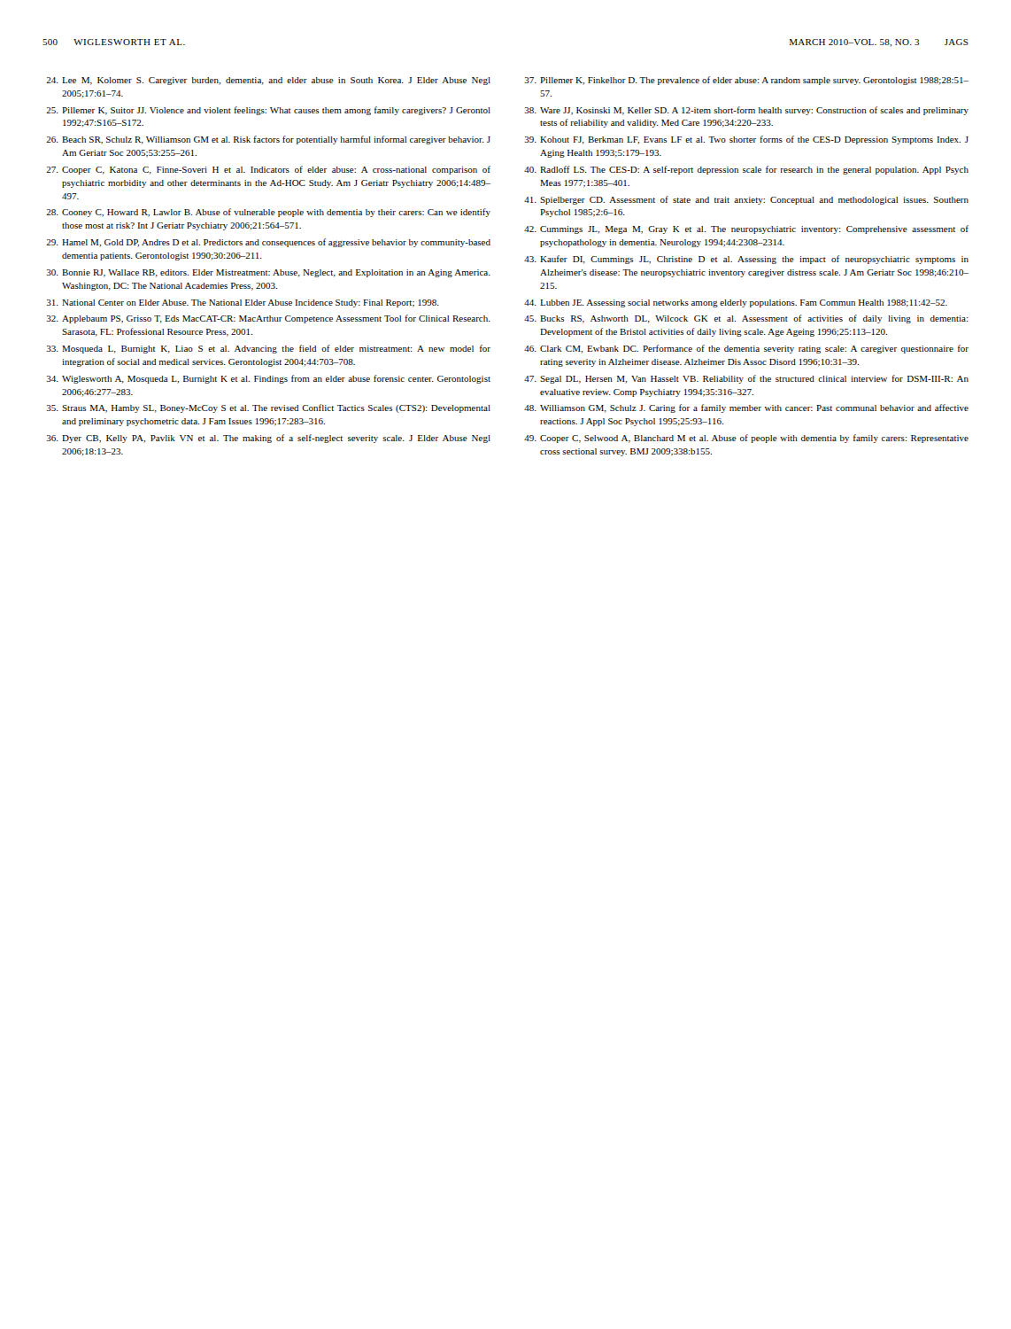500 WIGLESWORTH ET AL.
MARCH 2010–VOL. 58, NO. 3 JAGS
Lee M, Kolomer S. Caregiver burden, dementia, and elder abuse in South Korea. J Elder Abuse Negl 2005;17:61–74.
Pillemer K, Suitor JJ. Violence and violent feelings: What causes them among family caregivers? J Gerontol 1992;47:S165–S172.
Beach SR, Schulz R, Williamson GM et al. Risk factors for potentially harmful informal caregiver behavior. J Am Geriatr Soc 2005;53:255–261.
Cooper C, Katona C, Finne-Soveri H et al. Indicators of elder abuse: A cross-national comparison of psychiatric morbidity and other determinants in the Ad-HOC Study. Am J Geriatr Psychiatry 2006;14:489–497.
Cooney C, Howard R, Lawlor B. Abuse of vulnerable people with dementia by their carers: Can we identify those most at risk? Int J Geriatr Psychiatry 2006;21:564–571.
Hamel M, Gold DP, Andres D et al. Predictors and consequences of aggressive behavior by community-based dementia patients. Gerontologist 1990;30:206–211.
Bonnie RJ, Wallace RB, editors. Elder Mistreatment: Abuse, Neglect, and Exploitation in an Aging America. Washington, DC: The National Academies Press, 2003.
National Center on Elder Abuse. The National Elder Abuse Incidence Study: Final Report; 1998.
Applebaum PS, Grisso T, Eds MacCAT-CR: MacArthur Competence Assessment Tool for Clinical Research. Sarasota, FL: Professional Resource Press, 2001.
Mosqueda L, Burnight K, Liao S et al. Advancing the field of elder mistreatment: A new model for integration of social and medical services. Gerontologist 2004;44:703–708.
Wiglesworth A, Mosqueda L, Burnight K et al. Findings from an elder abuse forensic center. Gerontologist 2006;46:277–283.
Straus MA, Hamby SL, Boney-McCoy S et al. The revised Conflict Tactics Scales (CTS2): Developmental and preliminary psychometric data. J Fam Issues 1996;17:283–316.
Dyer CB, Kelly PA, Pavlik VN et al. The making of a self-neglect severity scale. J Elder Abuse Negl 2006;18:13–23.
Pillemer K, Finkelhor D. The prevalence of elder abuse: A random sample survey. Gerontologist 1988;28:51–57.
Ware JJ, Kosinski M, Keller SD. A 12-item short-form health survey: Construction of scales and preliminary tests of reliability and validity. Med Care 1996;34:220–233.
Kohout FJ, Berkman LF, Evans LF et al. Two shorter forms of the CES-D Depression Symptoms Index. J Aging Health 1993;5:179–193.
Radloff LS. The CES-D: A self-report depression scale for research in the general population. Appl Psych Meas 1977;1:385–401.
Spielberger CD. Assessment of state and trait anxiety: Conceptual and methodological issues. Southern Psychol 1985;2:6–16.
Cummings JL, Mega M, Gray K et al. The neuropsychiatric inventory: Comprehensive assessment of psychopathology in dementia. Neurology 1994;44:2308–2314.
Kaufer DI, Cummings JL, Christine D et al. Assessing the impact of neuropsychiatric symptoms in Alzheimer's disease: The neuropsychiatric inventory caregiver distress scale. J Am Geriatr Soc 1998;46:210–215.
Lubben JE. Assessing social networks among elderly populations. Fam Commun Health 1988;11:42–52.
Bucks RS, Ashworth DL, Wilcock GK et al. Assessment of activities of daily living in dementia: Development of the Bristol activities of daily living scale. Age Ageing 1996;25:113–120.
Clark CM, Ewbank DC. Performance of the dementia severity rating scale: A caregiver questionnaire for rating severity in Alzheimer disease. Alzheimer Dis Assoc Disord 1996;10:31–39.
Segal DL, Hersen M, Van Hasselt VB. Reliability of the structured clinical interview for DSM-III-R: An evaluative review. Comp Psychiatry 1994;35:316–327.
Williamson GM, Schulz J. Caring for a family member with cancer: Past communal behavior and affective reactions. J Appl Soc Psychol 1995;25:93–116.
Cooper C, Selwood A, Blanchard M et al. Abuse of people with dementia by family carers: Representative cross sectional survey. BMJ 2009;338:b155.